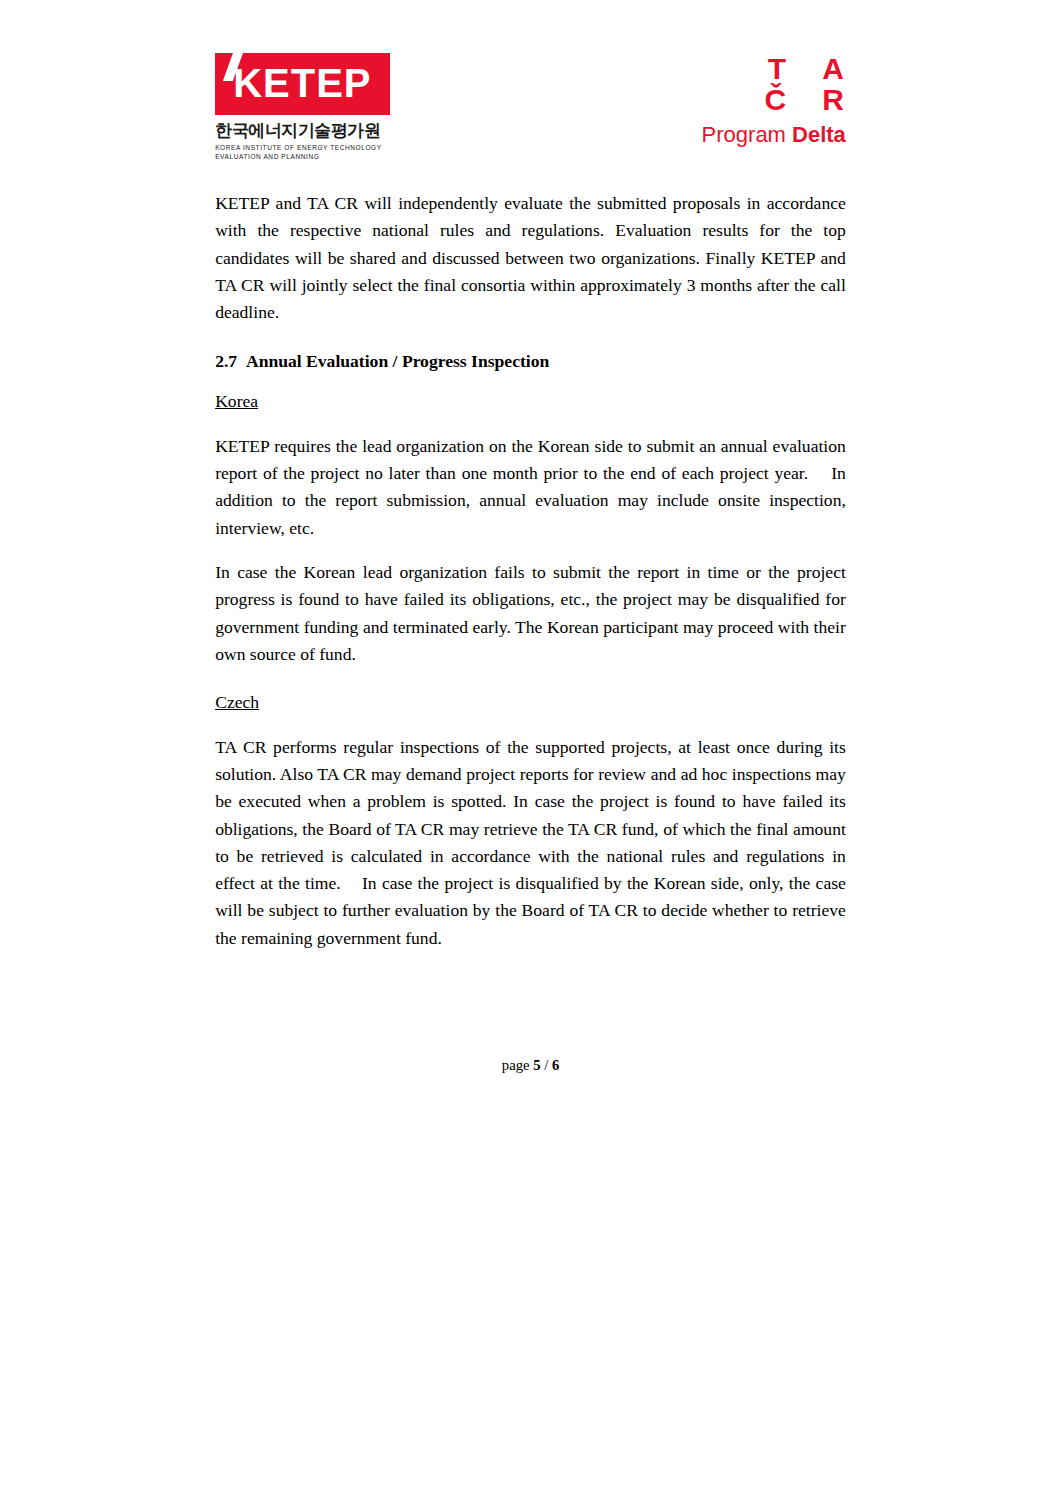KETEP
한국에너지기술평가원
KOREA INSTITUTE OF ENERGY TECHNOLOGY
EVALUATION AND PLANNING
TA
ČR
Program Delta
KETEP and TA CR will independently evaluate the submitted proposals in accordance with the respective national rules and regulations. Evaluation results for the top candidates will be shared and discussed between two organizations. Finally KETEP and TA CR will jointly select the final consortia within approximately 3 months after the call deadline.
2.7 Annual Evaluation / Progress Inspection
Korea
KETEP requires the lead organization on the Korean side to submit an annual evaluation report of the project no later than one month prior to the end of each project year. In addition to the report submission, annual evaluation may include onsite inspection, interview, etc.
In case the Korean lead organization fails to submit the report in time or the project progress is found to have failed its obligations, etc., the project may be disqualified for government funding and terminated early. The Korean participant may proceed with their own source of fund.
Czech
TA CR performs regular inspections of the supported projects, at least once during its solution. Also TA CR may demand project reports for review and ad hoc inspections may be executed when a problem is spotted. In case the project is found to have failed its obligations, the Board of TA CR may retrieve the TA CR fund, of which the final amount to be retrieved is calculated in accordance with the national rules and regulations in effect at the time. In case the project is disqualified by the Korean side, only, the case will be subject to further evaluation by the Board of TA CR to decide whether to retrieve the remaining government fund.
page 5 / 6